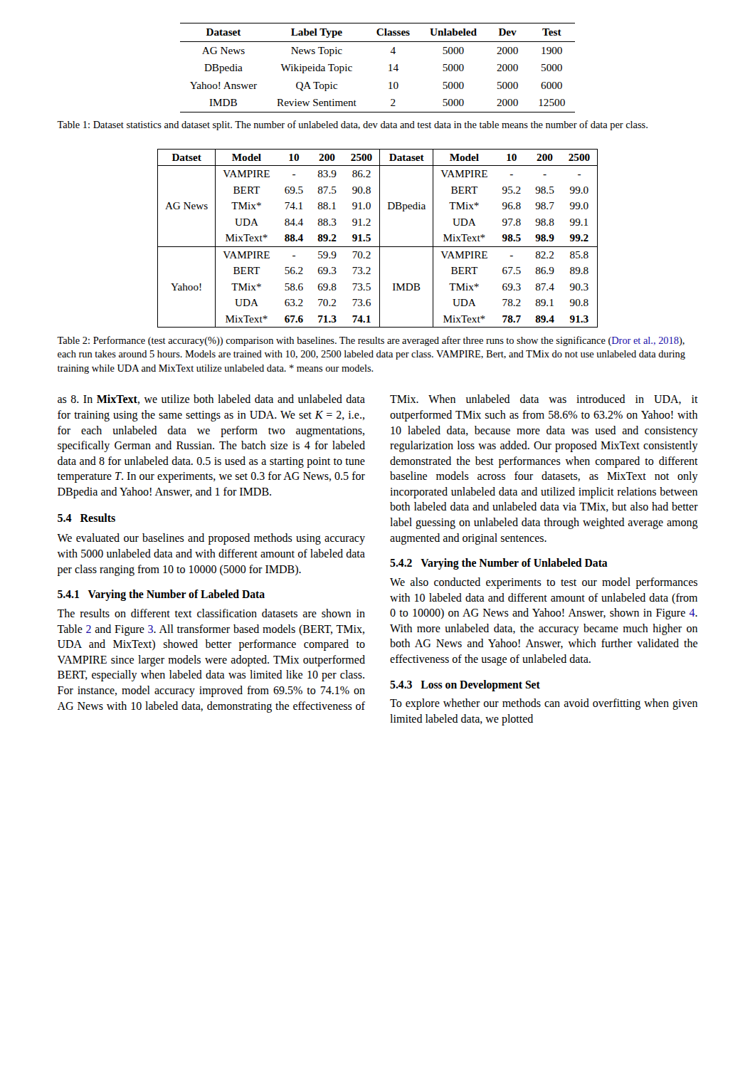| Dataset | Label Type | Classes | Unlabeled | Dev | Test |
| --- | --- | --- | --- | --- | --- |
| AG News | News Topic | 4 | 5000 | 2000 | 1900 |
| DBpedia | Wikipeida Topic | 14 | 5000 | 2000 | 5000 |
| Yahoo! Answer | QA Topic | 10 | 5000 | 5000 | 6000 |
| IMDB | Review Sentiment | 2 | 5000 | 2000 | 12500 |
Table 1: Dataset statistics and dataset split. The number of unlabeled data, dev data and test data in the table means the number of data per class.
| Datset | Model | 10 | 200 | 2500 | Dataset | Model | 10 | 200 | 2500 |
| --- | --- | --- | --- | --- | --- | --- | --- | --- | --- |
| AG News | VAMPIRE | - | 83.9 | 86.2 | DBpedia | VAMPIRE | - | - | - |
| BERT | 69.5 | 87.5 | 90.8 | BERT | 95.2 | 98.5 | 99.0 |
| TMix* | 74.1 | 88.1 | 91.0 | TMix* | 96.8 | 98.7 | 99.0 |
| UDA | 84.4 | 88.3 | 91.2 | UDA | 97.8 | 98.8 | 99.1 |
| MixText* | 88.4 | 89.2 | 91.5 | MixText* | 98.5 | 98.9 | 99.2 |
| Yahoo! | VAMPIRE | - | 59.9 | 70.2 | IMDB | VAMPIRE | - | 82.2 | 85.8 |
| BERT | 56.2 | 69.3 | 73.2 | BERT | 67.5 | 86.9 | 89.8 |
| TMix* | 58.6 | 69.8 | 73.5 | TMix* | 69.3 | 87.4 | 90.3 |
| UDA | 63.2 | 70.2 | 73.6 | UDA | 78.2 | 89.1 | 90.8 |
| MixText* | 67.6 | 71.3 | 74.1 | MixText* | 78.7 | 89.4 | 91.3 |
Table 2: Performance (test accuracy(%)) comparison with baselines. The results are averaged after three runs to show the significance (Dror et al., 2018), each run takes around 5 hours. Models are trained with 10, 200, 2500 labeled data per class. VAMPIRE, Bert, and TMix do not use unlabeled data during training while UDA and MixText utilize unlabeled data. * means our models.
as 8. In MixText, we utilize both labeled data and unlabeled data for training using the same settings as in UDA. We set K = 2, i.e., for each unlabeled data we perform two augmentations, specifically German and Russian. The batch size is 4 for labeled data and 8 for unlabeled data. 0.5 is used as a starting point to tune temperature T. In our experiments, we set 0.3 for AG News, 0.5 for DBpedia and Yahoo! Answer, and 1 for IMDB.
5.4 Results
We evaluated our baselines and proposed methods using accuracy with 5000 unlabeled data and with different amount of labeled data per class ranging from 10 to 10000 (5000 for IMDB).
5.4.1 Varying the Number of Labeled Data
The results on different text classification datasets are shown in Table 2 and Figure 3. All transformer based models (BERT, TMix, UDA and MixText) showed better performance compared to VAMPIRE since larger models were adopted. TMix outperformed BERT, especially when labeled data was limited like 10 per class. For instance, model accuracy improved from 69.5% to 74.1% on AG News with 10 labeled data, demonstrating the effectiveness of TMix. When unlabeled data was introduced in UDA, it outperformed TMix such as from 58.6% to 63.2% on Yahoo! with 10 labeled data, because more data was used and consistency regularization loss was added. Our proposed MixText consistently demonstrated the best performances when compared to different baseline models across four datasets, as MixText not only incorporated unlabeled data and utilized implicit relations between both labeled data and unlabeled data via TMix, but also had better label guessing on unlabeled data through weighted average among augmented and original sentences.
5.4.2 Varying the Number of Unlabeled Data
We also conducted experiments to test our model performances with 10 labeled data and different amount of unlabeled data (from 0 to 10000) on AG News and Yahoo! Answer, shown in Figure 4. With more unlabeled data, the accuracy became much higher on both AG News and Yahoo! Answer, which further validated the effectiveness of the usage of unlabeled data.
5.4.3 Loss on Development Set
To explore whether our methods can avoid overfitting when given limited labeled data, we plotted